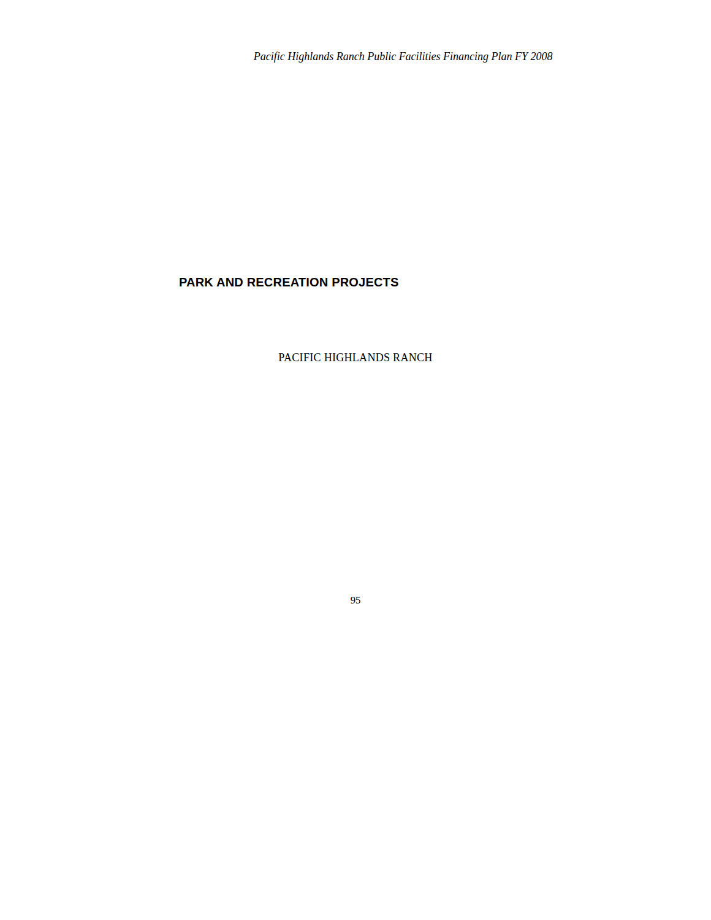Pacific Highlands Ranch Public Facilities Financing Plan FY 2008
PARK AND RECREATION PROJECTS
PACIFIC HIGHLANDS RANCH
95